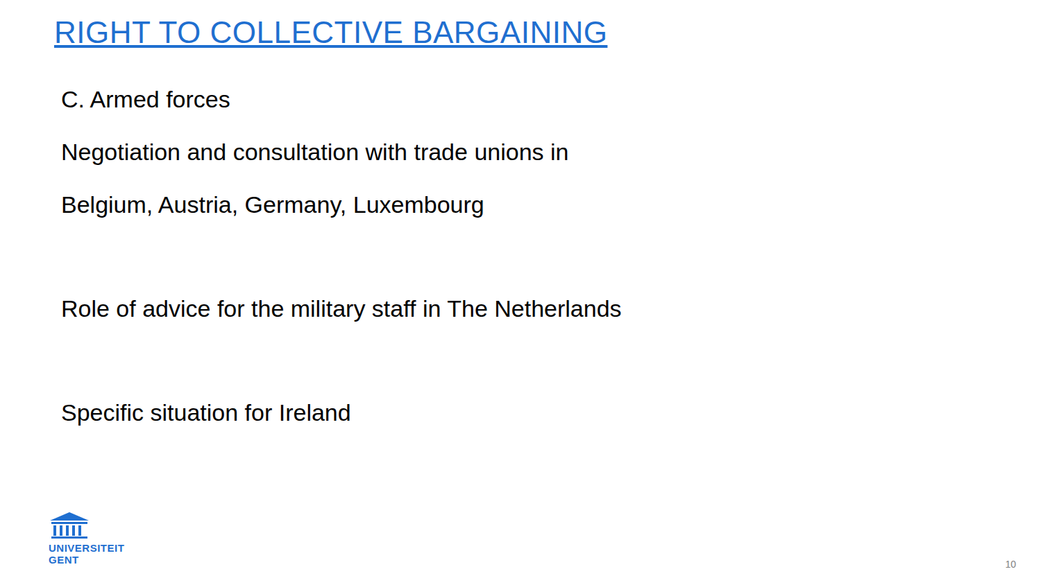RIGHT TO COLLECTIVE BARGAINING
C. Armed forces
Negotiation and consultation with trade unions in
Belgium, Austria, Germany, Luxembourg
Role of advice for the military staff in The Netherlands
Specific situation for Ireland
UNIVERSITEIT
GENT
10